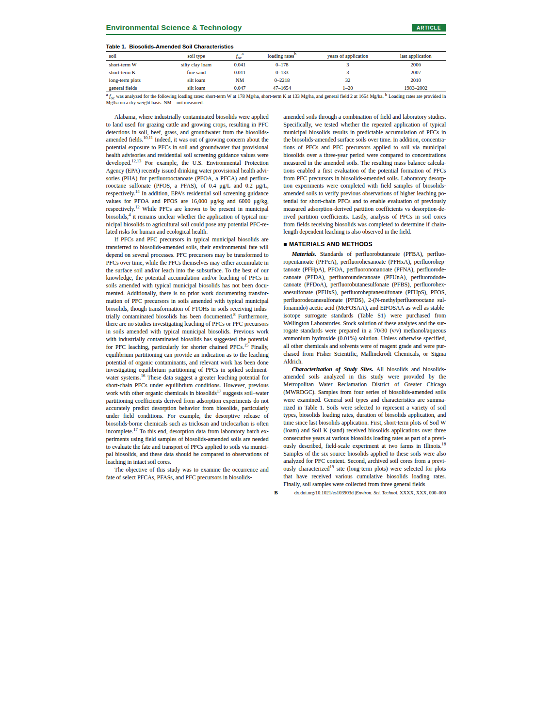Environmental Science & Technology
ARTICLE
Table 1. Biosolids-Amended Soil Characteristics
| soil | soil type | f oc a | loading rates b | years of application | last application |
| --- | --- | --- | --- | --- | --- |
| short-term W | silty clay loam | 0.041 | 0–178 | 3 | 2006 |
| short-term K | fine sand | 0.011 | 0–133 | 3 | 2007 |
| long-term plots | silt loam | NM | 0–2218 | 32 | 2010 |
| general fields | silt loam | 0.047 | 47–1654 | 1–20 | 1983–2002 |
a foc was analyzed for the following loading rates: short-term W at 178 Mg/ha, short-term K at 133 Mg/ha, and general field 2 at 1654 Mg/ha. b Loading rates are provided in Mg/ha on a dry weight basis. NM = not measured.
Alabama, where industrially-contaminated biosolids were applied to land used for grazing cattle and growing crops, resulting in PFC detections in soil, beef, grass, and groundwater from the biosolids-amended fields.10,11 Indeed, it was out of growing concern about the potential exposure to PFCs in soil and groundwater that provisional health advisories and residential soil screening guidance values were developed.12,13 For example, the U.S. Environmental Protection Agency (EPA) recently issued drinking water provisional health advisories (PHA) for perfluorooctanoate (PFOA, a PFCA) and perfluorooctane sulfonate (PFOS, a PFAS), of 0.4 μg/L and 0.2 μg/L, respectively.14 In addition, EPA’s residential soil screening guidance values for PFOA and PFOS are 16,000 μg/kg and 6000 μg/kg, respectively.12 While PFCs are known to be present in municipal biosolids,4 it remains unclear whether the application of typical municipal biosolids to agricultural soil could pose any potential PFC-related risks for human and ecological health.
If PFCs and PFC precursors in typical municipal biosolids are transferred to biosolids-amended soils, their environmental fate will depend on several processes. PFC precursors may be transformed to PFCs over time, while the PFCs themselves may either accumulate in the surface soil and/or leach into the subsurface. To the best of our knowledge, the potential accumulation and/or leaching of PFCs in soils amended with typical municipal biosolids has not been documented. Additionally, there is no prior work documenting transformation of PFC precursors in soils amended with typical municipal biosolids, though transformation of FTOHs in soils receiving industrially contaminated biosolids has been documented.8 Furthermore, there are no studies investigating leaching of PFCs or PFC precursors in soils amended with typical municipal biosolids. Previous work with industrially contaminated biosolids has suggested the potential for PFC leaching, particularly for shorter chained PFCs.15 Finally, equilibrium partitioning can provide an indication as to the leaching potential of organic contaminants, and relevant work has been done investigating equilibrium partitioning of PFCs in spiked sediment-water systems.16 These data suggest a greater leaching potential for short-chain PFCs under equilibrium conditions. However, previous work with other organic chemicals in biosolids17 suggests soil–water partitioning coefficients derived from adsorption experiments do not accurately predict desorption behavior from biosolids, particularly under field conditions. For example, the desorptive release of biosolids-borne chemicals such as triclosan and triclocarban is often incomplete.17 To this end, desorption data from laboratory batch experiments using field samples of biosolids-amended soils are needed to evaluate the fate and transport of PFCs applied to soils via municipal biosolids, and these data should be compared to observations of leaching in intact soil cores.
The objective of this study was to examine the occurrence and fate of select PFCAs, PFASs, and PFC precursors in biosolids-
amended soils through a combination of field and laboratory studies. Specifically, we tested whether the repeated application of typical municipal biosolids results in predictable accumulation of PFCs in the biosolids-amended surface soils over time. In addition, concentrations of PFCs and PFC precursors applied to soil via municipal biosolids over a three-year period were compared to concentrations measured in the amended soils. The resulting mass balance calculations enabled a first evaluation of the potential formation of PFCs from PFC precursors in biosolids-amended soils. Laboratory desorption experiments were completed with field samples of biosolids-amended soils to verify previous observations of higher leaching potential for short-chain PFCs and to enable evaluation of previously measured adsorption-derived partition coefficients vs desorption-derived partition coefficients. Lastly, analysis of PFCs in soil cores from fields receiving biosolids was completed to determine if chain-length dependent leaching is also observed in the field.
■MATERIALS AND METHODS
Materials. Standards of perfluorobutanoate (PFBA), perfluoropentanoate (PFPeA), perfluorohexanoate (PFHxA), perfluoroheptanoate (PFHpA), PFOA, perfluorononanoate (PFNA), perfluorodecanoate (PFDA), perfluoroundecanoate (PFUnA), perfluorododecanoate (PFDoA), perfluorobutanesulfonate (PFBS), perfluorohexanesulfonate (PFHxS), perfluoroheptanesulfonate (PFHpS), PFOS, perfluorodecanesulfonate (PFDS), 2-(N-methylperfluorooctane sulfonamido) acetic acid (MeFOSAA), and EtFOSAA as well as stable-isotope surrogate standards (Table S1) were purchased from Wellington Laboratories. Stock solution of these analytes and the surrogate standards were prepared in a 70/30 (v/v) methanol/aqueous ammonium hydroxide (0.01%) solution. Unless otherwise specified, all other chemicals and solvents were of reagent grade and were purchased from Fisher Scientific, Mallinckrodt Chemicals, or Sigma Aldrich.
Characterization of Study Sites. All biosolids and biosolids-amended soils analyzed in this study were provided by the Metropolitan Water Reclamation District of Greater Chicago (MWRDGC). Samples from four series of biosolids-amended soils were examined. General soil types and characteristics are summarized in Table 1. Soils were selected to represent a variety of soil types, biosolids loading rates, duration of biosolids application, and time since last biosolids application. First, short-term plots of Soil W (loam) and Soil K (sand) received biosolids applications over three consecutive years at various biosolids loading rates as part of a previously described, field-scale experiment at two farms in Illinois.18 Samples of the six source biosolids applied to these soils were also analyzed for PFC content. Second, archived soil cores from a previously characterized19 site (long-term plots) were selected for plots that have received various cumulative biosolids loading rates. Finally, soil samples were collected from three general fields
B dx.doi.org/10.1021/es103903d |Environ. Sci. Technol. XXXX, XXX, 000–000